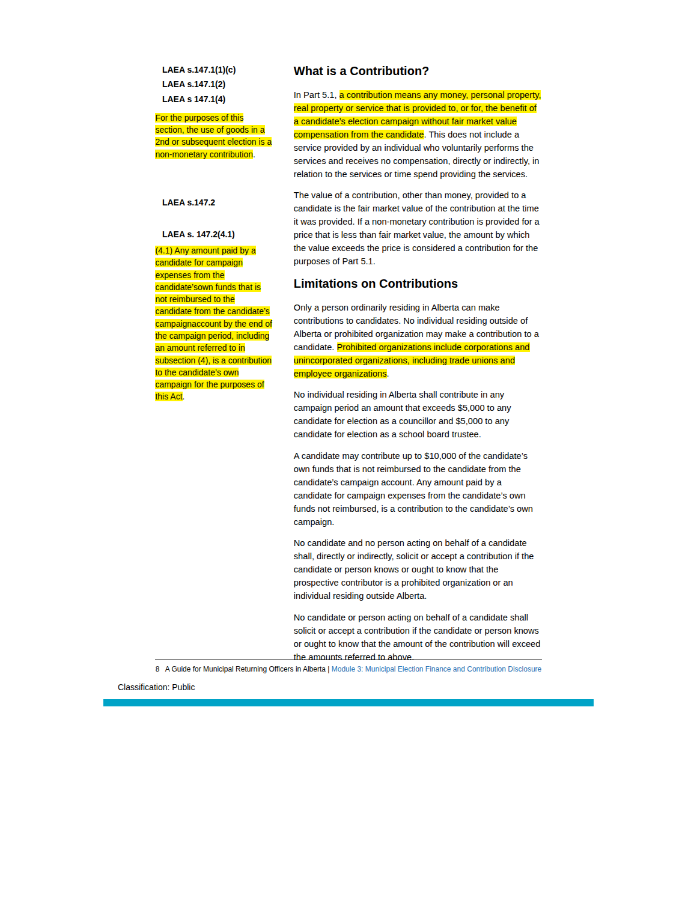LAEA s.147.1(1)(c)
LAEA s.147.1(2)
LAEA s 147.1(4)
For the purposes of this section, the use of goods in a 2nd or subsequent election is a non-monetary contribution.
LAEA s.147.2
LAEA s. 147.2(4.1)
(4.1) Any amount paid by a candidate for campaign expenses from the candidate’sown funds that is not reimbursed to the candidate from the candidate’s campaignaccount by the end of the campaign period, including an amount referred to in subsection (4), is a contribution to the candidate’s own campaign for the purposes of this Act.
What is a Contribution?
In Part 5.1, a contribution means any money, personal property, real property or service that is provided to, or for, the benefit of a candidate’s election campaign without fair market value compensation from the candidate. This does not include a service provided by an individual who voluntarily performs the services and receives no compensation, directly or indirectly, in relation to the services or time spend providing the services.
The value of a contribution, other than money, provided to a candidate is the fair market value of the contribution at the time it was provided. If a non-monetary contribution is provided for a price that is less than fair market value, the amount by which the value exceeds the price is considered a contribution for the purposes of Part 5.1.
Limitations on Contributions
Only a person ordinarily residing in Alberta can make contributions to candidates. No individual residing outside of Alberta or prohibited organization may make a contribution to a candidate. Prohibited organizations include corporations and unincorporated organizations, including trade unions and employee organizations.
No individual residing in Alberta shall contribute in any campaign period an amount that exceeds $5,000 to any candidate for election as a councillor and $5,000 to any candidate for election as a school board trustee.
A candidate may contribute up to $10,000 of the candidate’s own funds that is not reimbursed to the candidate from the candidate’s campaign account. Any amount paid by a candidate for campaign expenses from the candidate’s own funds not reimbursed, is a contribution to the candidate’s own campaign.
No candidate and no person acting on behalf of a candidate shall, directly or indirectly, solicit or accept a contribution if the candidate or person knows or ought to know that the prospective contributor is a prohibited organization or an individual residing outside Alberta.
No candidate or person acting on behalf of a candidate shall solicit or accept a contribution if the candidate or person knows or ought to know that the amount of the contribution will exceed the amounts referred to above.
8 A Guide for Municipal Returning Officers in Alberta | Module 3: Municipal Election Finance and Contribution Disclosure
Classification: Public